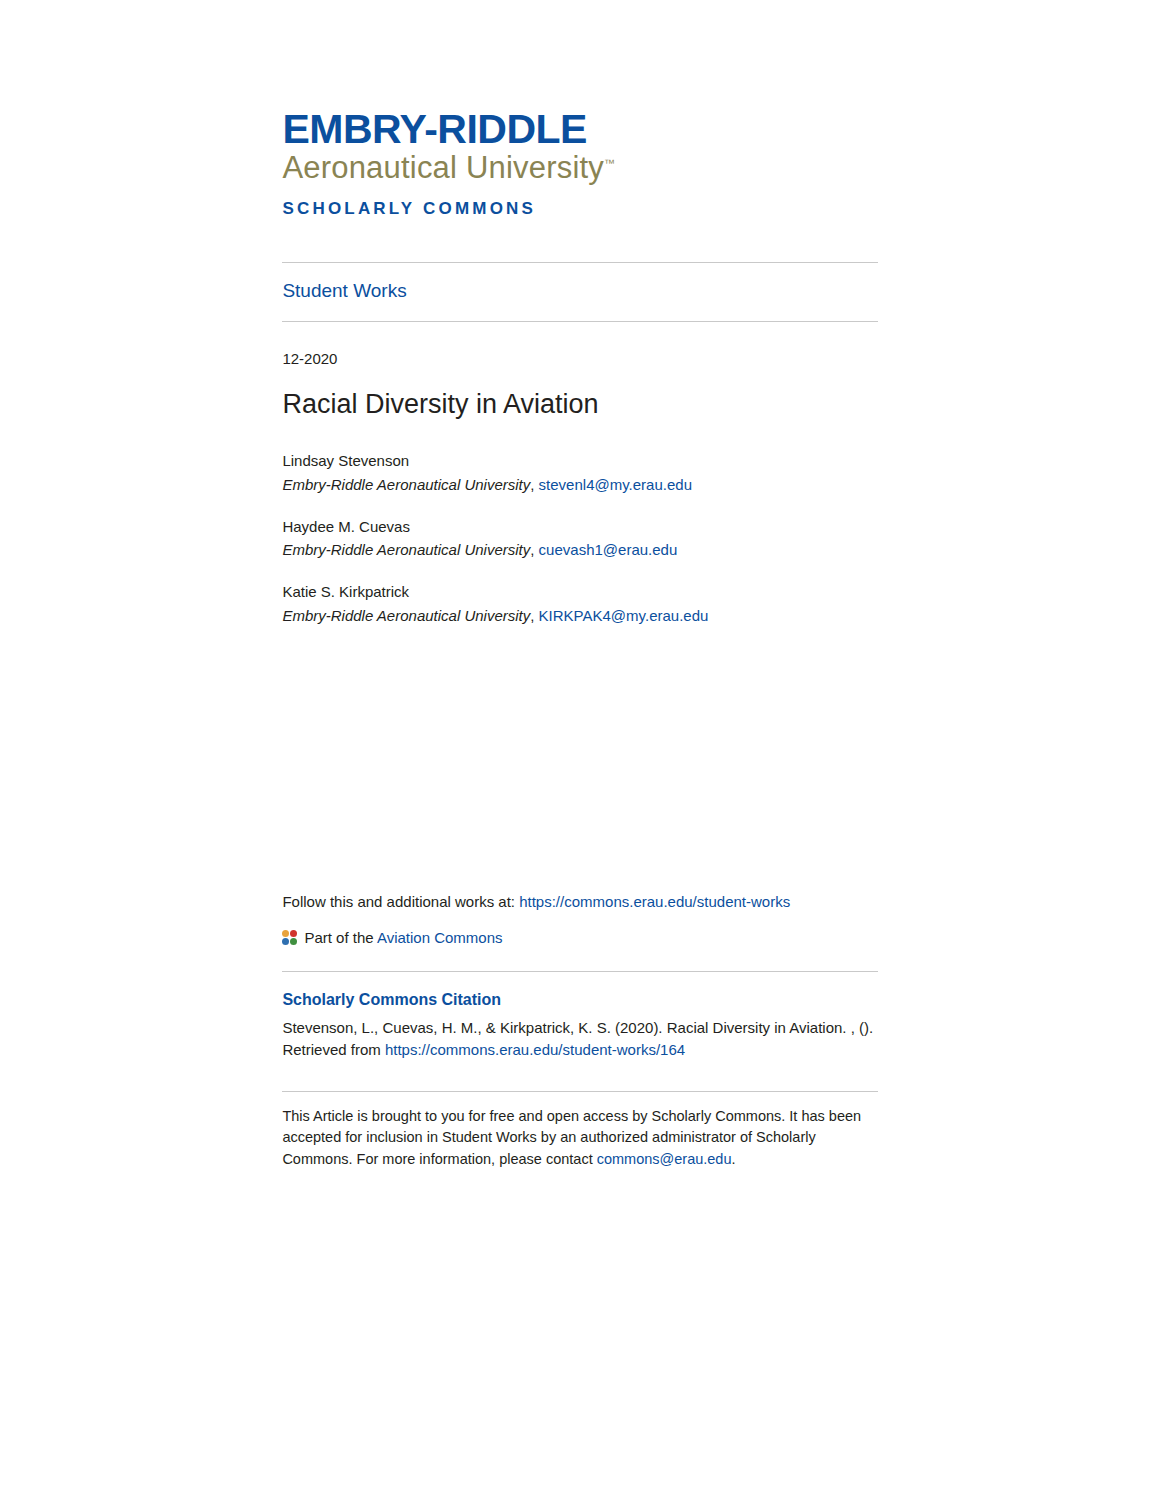EMBRY-RIDDLE
Aeronautical University™
SCHOLARLY COMMONS
Student Works
12-2020
Racial Diversity in Aviation
Lindsay Stevenson Embry-Riddle Aeronautical University, stevenl4@my.erau.edu
Haydee M. Cuevas Embry-Riddle Aeronautical University, cuevash1@erau.edu
Katie S. Kirkpatrick Embry-Riddle Aeronautical University, KIRKPAK4@my.erau.edu
Follow this and additional works at: https://commons.erau.edu/student-works
Part of the Aviation Commons
Scholarly Commons Citation
Stevenson, L., Cuevas, H. M., & Kirkpatrick, K. S. (2020). Racial Diversity in Aviation. , (). Retrieved from https://commons.erau.edu/student-works/164
This Article is brought to you for free and open access by Scholarly Commons. It has been accepted for inclusion in Student Works by an authorized administrator of Scholarly Commons. For more information, please contact commons@erau.edu.